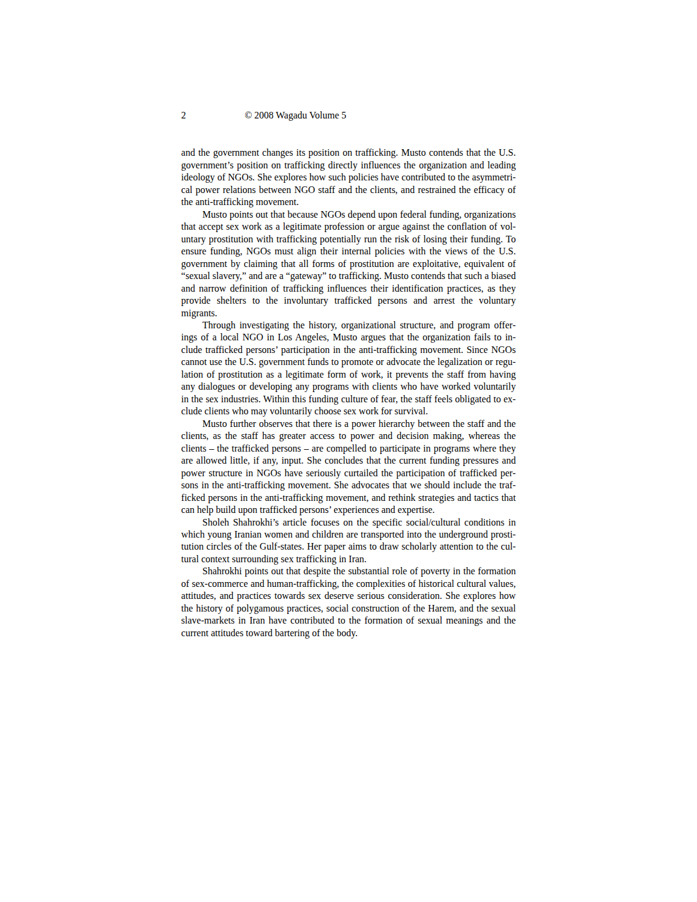2 © 2008 Wagadu Volume 5
and the government changes its position on trafficking. Musto contends that the U.S. government’s position on trafficking directly influences the organization and leading ideology of NGOs. She explores how such policies have contributed to the asymmetrical power relations between NGO staff and the clients, and restrained the efficacy of the anti-trafficking movement.
Musto points out that because NGOs depend upon federal funding, organizations that accept sex work as a legitimate profession or argue against the conflation of voluntary prostitution with trafficking potentially run the risk of losing their funding. To ensure funding, NGOs must align their internal policies with the views of the U.S. government by claiming that all forms of prostitution are exploitative, equivalent of “sexual slavery,” and are a “gateway” to trafficking. Musto contends that such a biased and narrow definition of trafficking influences their identification practices, as they provide shelters to the involuntary trafficked persons and arrest the voluntary migrants.
Through investigating the history, organizational structure, and program offerings of a local NGO in Los Angeles, Musto argues that the organization fails to include trafficked persons’ participation in the anti-trafficking movement. Since NGOs cannot use the U.S. government funds to promote or advocate the legalization or regulation of prostitution as a legitimate form of work, it prevents the staff from having any dialogues or developing any programs with clients who have worked voluntarily in the sex industries. Within this funding culture of fear, the staff feels obligated to exclude clients who may voluntarily choose sex work for survival.
Musto further observes that there is a power hierarchy between the staff and the clients, as the staff has greater access to power and decision making, whereas the clients – the trafficked persons – are compelled to participate in programs where they are allowed little, if any, input. She concludes that the current funding pressures and power structure in NGOs have seriously curtailed the participation of trafficked persons in the anti-trafficking movement. She advocates that we should include the trafficked persons in the anti-trafficking movement, and rethink strategies and tactics that can help build upon trafficked persons’ experiences and expertise.
Sholeh Shahrokhi’s article focuses on the specific social/cultural conditions in which young Iranian women and children are transported into the underground prostitution circles of the Gulf-states. Her paper aims to draw scholarly attention to the cultural context surrounding sex trafficking in Iran.
Shahrokhi points out that despite the substantial role of poverty in the formation of sex-commerce and human-trafficking, the complexities of historical cultural values, attitudes, and practices towards sex deserve serious consideration. She explores how the history of polygamous practices, social construction of the Harem, and the sexual slave-markets in Iran have contributed to the formation of sexual meanings and the current attitudes toward bartering of the body.